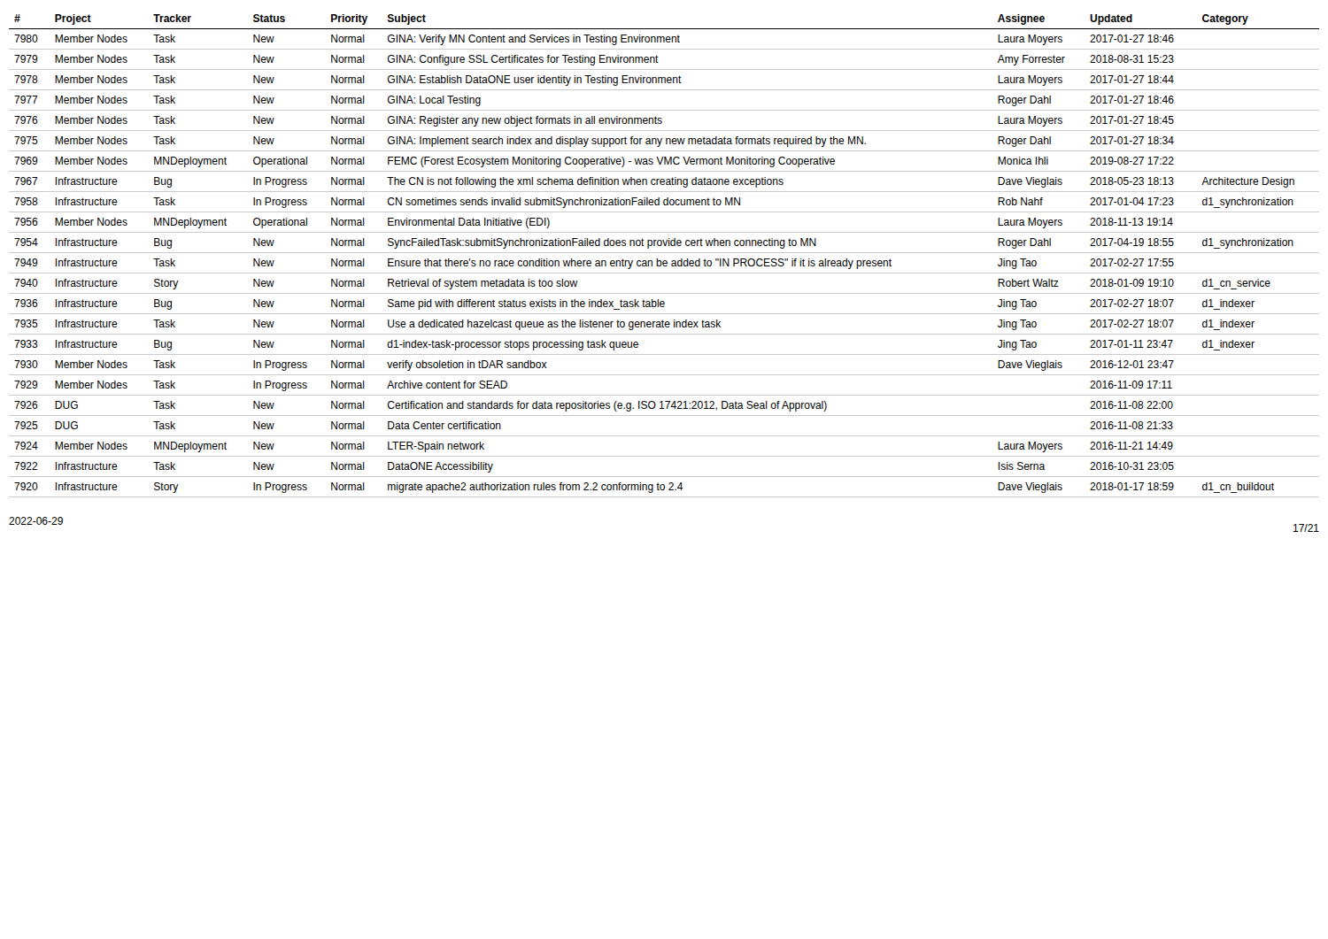| # | Project | Tracker | Status | Priority | Subject | Assignee | Updated | Category |
| --- | --- | --- | --- | --- | --- | --- | --- | --- |
| 7980 | Member Nodes | Task | New | Normal | GINA: Verify MN Content and Services in Testing Environment | Laura Moyers | 2017-01-27 18:46 | |
| 7979 | Member Nodes | Task | New | Normal | GINA: Configure SSL Certificates for Testing Environment | Amy Forrester | 2018-08-31 15:23 | |
| 7978 | Member Nodes | Task | New | Normal | GINA: Establish DataONE user identity in Testing Environment | Laura Moyers | 2017-01-27 18:44 | |
| 7977 | Member Nodes | Task | New | Normal | GINA: Local Testing | Roger Dahl | 2017-01-27 18:46 | |
| 7976 | Member Nodes | Task | New | Normal | GINA: Register any new object formats in all environments | Laura Moyers | 2017-01-27 18:45 | |
| 7975 | Member Nodes | Task | New | Normal | GINA: Implement search index and display support for any new metadata formats required by the MN. | Roger Dahl | 2017-01-27 18:34 | |
| 7969 | Member Nodes | MNDeployment | Operational | Normal | FEMC (Forest Ecosystem Monitoring Cooperative) - was VMC Vermont Monitoring Cooperative | Monica Ihli | 2019-08-27 17:22 | |
| 7967 | Infrastructure | Bug | In Progress | Normal | The CN is not following the xml schema definition when creating dataone exceptions | Dave Vieglais | 2018-05-23 18:13 | Architecture Design |
| 7958 | Infrastructure | Task | In Progress | Normal | CN sometimes sends invalid submitSynchronizationFailed document to MN | Rob Nahf | 2017-01-04 17:23 | d1_synchronization |
| 7956 | Member Nodes | MNDeployment | Operational | Normal | Environmental Data Initiative (EDI) | Laura Moyers | 2018-11-13 19:14 | |
| 7954 | Infrastructure | Bug | New | Normal | SyncFailedTask:submitSynchronizationFailed does not provide cert when connecting to MN | Roger Dahl | 2017-04-19 18:55 | d1_synchronization |
| 7949 | Infrastructure | Task | New | Normal | Ensure that there's no race condition where an entry can be added to "IN PROCESS" if it is already present | Jing Tao | 2017-02-27 17:55 | |
| 7940 | Infrastructure | Story | New | Normal | Retrieval of system metadata is too slow | Robert Waltz | 2018-01-09 19:10 | d1_cn_service |
| 7936 | Infrastructure | Bug | New | Normal | Same pid with different status exists in the index_task table | Jing Tao | 2017-02-27 18:07 | d1_indexer |
| 7935 | Infrastructure | Task | New | Normal | Use a dedicated hazelcast queue as the listener to generate index task | Jing Tao | 2017-02-27 18:07 | d1_indexer |
| 7933 | Infrastructure | Bug | New | Normal | d1-index-task-processor stops processing task queue | Jing Tao | 2017-01-11 23:47 | d1_indexer |
| 7930 | Member Nodes | Task | In Progress | Normal | verify obsoletion in tDAR sandbox | Dave Vieglais | 2016-12-01 23:47 | |
| 7929 | Member Nodes | Task | In Progress | Normal | Archive content for SEAD | | 2016-11-09 17:11 | |
| 7926 | DUG | Task | New | Normal | Certification and standards for data repositories (e.g. ISO 17421:2012, Data Seal of Approval) | | 2016-11-08 22:00 | |
| 7925 | DUG | Task | New | Normal | Data Center certification | | 2016-11-08 21:33 | |
| 7924 | Member Nodes | MNDeployment | New | Normal | LTER-Spain network | Laura Moyers | 2016-11-21 14:49 | |
| 7922 | Infrastructure | Task | New | Normal | DataONE Accessibility | Isis Serna | 2016-10-31 23:05 | |
| 7920 | Infrastructure | Story | In Progress | Normal | migrate apache2 authorization rules from 2.2 conforming to 2.4 | Dave Vieglais | 2018-01-17 18:59 | d1_cn_buildout |
2022-06-29
17/21